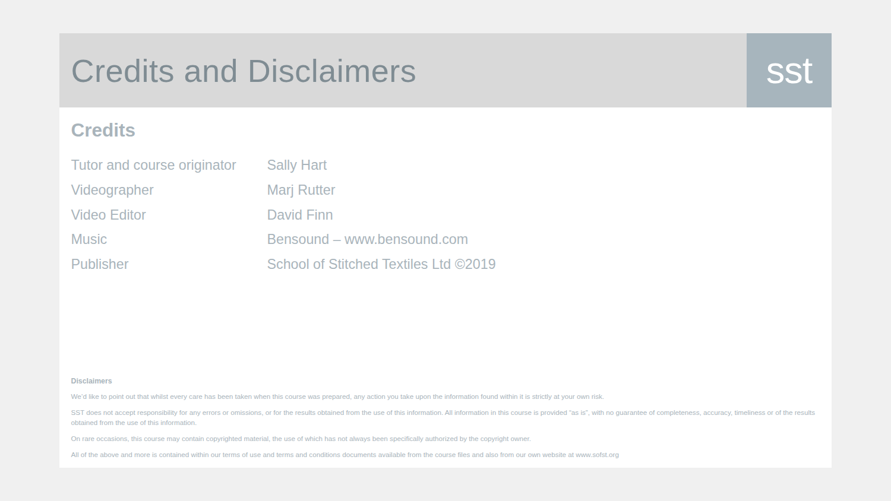Credits and Disclaimers
sst
Credits
| Tutor and course originator | Sally Hart |
| Videographer | Marj Rutter |
| Video Editor | David Finn |
| Music | Bensound – www.bensound.com |
| Publisher | School of Stitched Textiles Ltd ©2019 |
Disclaimers
We’d like to point out that whilst every care has been taken when this course was prepared, any action you take upon the information found within it is strictly at your own risk.
SST does not accept responsibility for any errors or omissions, or for the results obtained from the use of this information. All information in this course is provided “as is”, with no guarantee of completeness, accuracy, timeliness or of the results obtained from the use of this information.
On rare occasions, this course may contain copyrighted material, the use of which has not always been specifically authorized by the copyright owner.
All of the above and more is contained within our terms of use and terms and conditions documents available from the course files and also from our own website at www.sofst.org